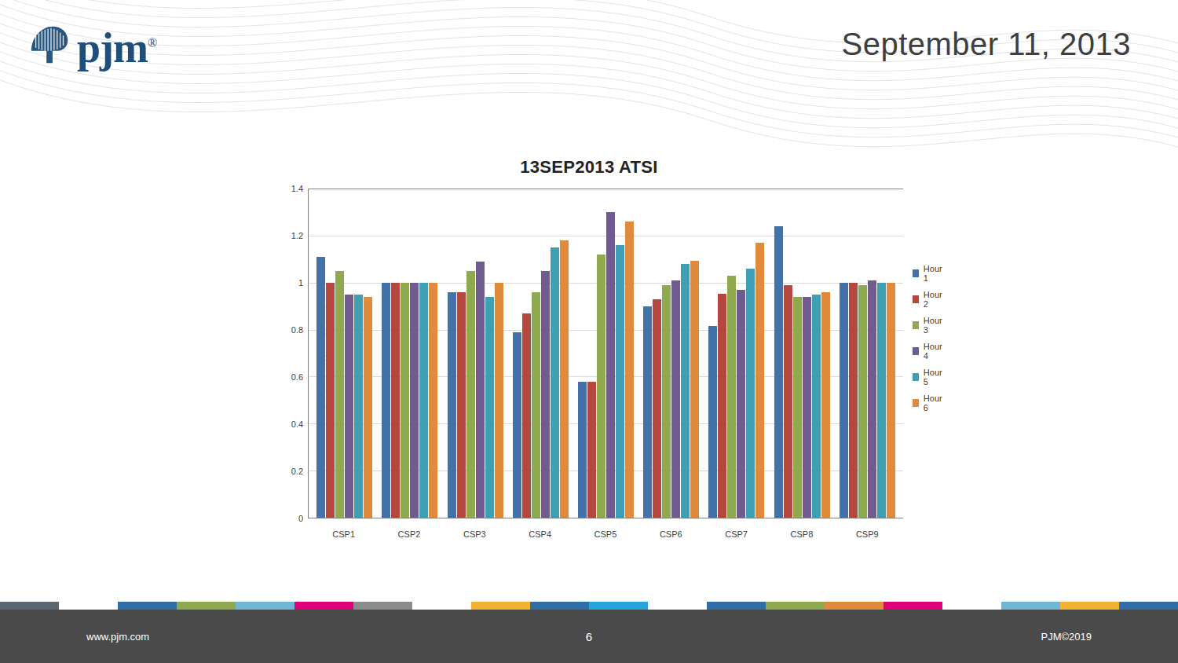pjm®
September 11, 2013
13SEP2013 ATSI
Hourly % of Mean Reduction
1.4 1.2 1 0.8 0.6 0.4 0.2 0
CSP1 CSP2 CSP3 CSP4 CSP5 CSP6 CSP7 CSP8 CSP9
Hour 1
Hour 2
Hour 3
Hour 4
Hour 5
Hour 6
www.pjm.com 6 PJM©2019